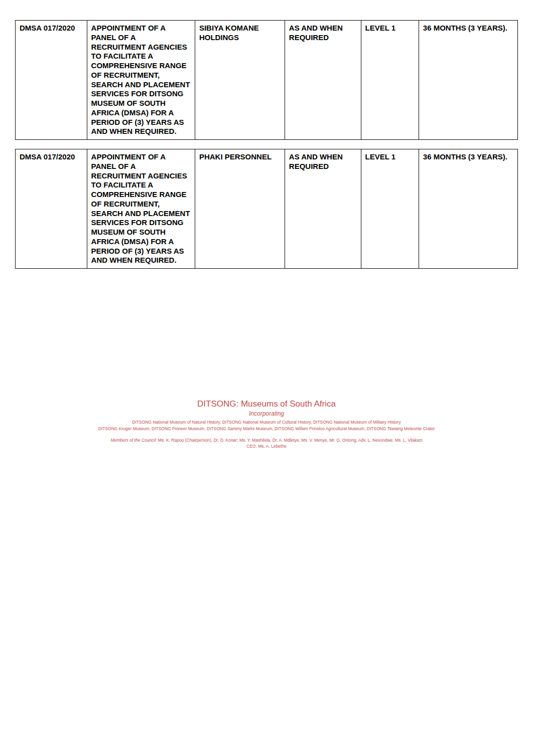| DMSA 017/2020 | APPOINTMENT OF A PANEL OF A RECRUITMENT AGENCIES TO FACILITATE A COMPREHENSIVE RANGE OF RECRUITMENT, SEARCH AND PLACEMENT SERVICES FOR DITSONG MUSEUM OF SOUTH AFRICA (DMSA) FOR A PERIOD OF (3) YEARS AS AND WHEN REQUIRED. | SIBIYA KOMANE HOLDINGS | AS AND WHEN REQUIRED | LEVEL 1 | 36 MONTHS (3 YEARS). |
| DMSA 017/2020 | APPOINTMENT OF A PANEL OF A RECRUITMENT AGENCIES TO FACILITATE A COMPREHENSIVE RANGE OF RECRUITMENT, SEARCH AND PLACEMENT SERVICES FOR DITSONG MUSEUM OF SOUTH AFRICA (DMSA) FOR A PERIOD OF (3) YEARS AS AND WHEN REQUIRED. | PHAKI PERSONNEL | AS AND WHEN REQUIRED | LEVEL 1 | 36 MONTHS (3 YEARS). |
DITSONG: Museums of South Africa
Incorporating
DITSONG National Museum of Natural History, DITSONG National Museum of Cultural History, DITSONG National Museum of Military History
DITSONG Kruger Museum, DITSONG Pioneer Museum, DITSONG Sammy Marks Museum, DITSONG Willem Prinsloo Agricultural Museum, DITSONG Tswaing Meteorite Crater
Members of the Council: Ms. K. Rapoo (Chairperson), Dr. D. Konar; Ms. Y. Mashilela, Dr. A. Mdletye, Ms. V. Menye, Mr. G. Ontong, Adv. L. Nevondwe, Ms. L. Vilakazi
CEO: Ms. A. Lebethe